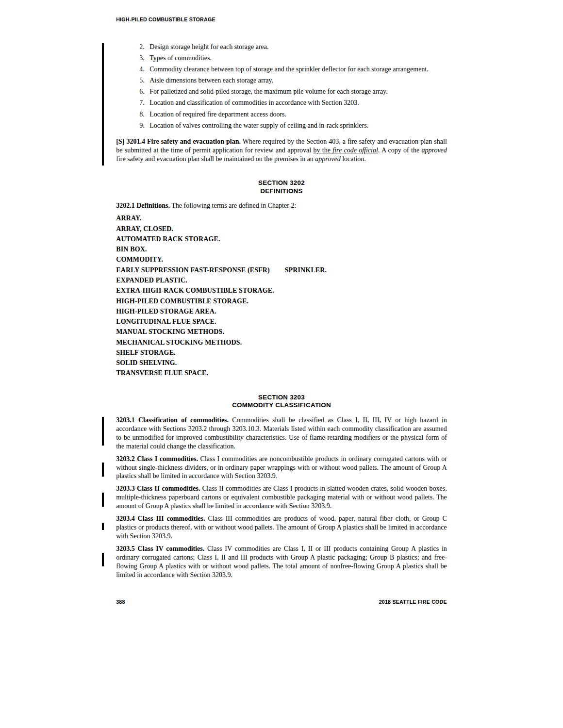HIGH-PILED COMBUSTIBLE STORAGE
2. Design storage height for each storage area.
3. Types of commodities.
4. Commodity clearance between top of storage and the sprinkler deflector for each storage arrangement.
5. Aisle dimensions between each storage array.
6. For palletized and solid-piled storage, the maximum pile volume for each storage array.
7. Location and classification of commodities in accordance with Section 3203.
8. Location of required fire department access doors.
9. Location of valves controlling the water supply of ceiling and in-rack sprinklers.
[S] 3201.4 Fire safety and evacuation plan. Where required by the Section 403, a fire safety and evacuation plan shall be submitted at the time of permit application for review and approval by the fire code official. A copy of the approved fire safety and evacuation plan shall be maintained on the premises in an approved location.
SECTION 3202
DEFINITIONS
3202.1 Definitions. The following terms are defined in Chapter 2:
ARRAY.
ARRAY, CLOSED.
AUTOMATED RACK STORAGE.
BIN BOX.
COMMODITY.
EARLY SUPPRESSION FAST-RESPONSE (ESFR) SPRINKLER.
EXPANDED PLASTIC.
EXTRA-HIGH-RACK COMBUSTIBLE STORAGE.
HIGH-PILED COMBUSTIBLE STORAGE.
HIGH-PILED STORAGE AREA.
LONGITUDINAL FLUE SPACE.
MANUAL STOCKING METHODS.
MECHANICAL STOCKING METHODS.
SHELF STORAGE.
SOLID SHELVING.
TRANSVERSE FLUE SPACE.
SECTION 3203
COMMODITY CLASSIFICATION
3203.1 Classification of commodities. Commodities shall be classified as Class I, II, III, IV or high hazard in accordance with Sections 3203.2 through 3203.10.3. Materials listed within each commodity classification are assumed to be unmodified for improved combustibility characteristics. Use of flame-retarding modifiers or the physical form of the material could change the classification.
3203.2 Class I commodities. Class I commodities are noncombustible products in ordinary corrugated cartons with or without single-thickness dividers, or in ordinary paper wrappings with or without wood pallets. The amount of Group A plastics shall be limited in accordance with Section 3203.9.
3203.3 Class II commodities. Class II commodities are Class I products in slatted wooden crates, solid wooden boxes, multiple-thickness paperboard cartons or equivalent combustible packaging material with or without wood pallets. The amount of Group A plastics shall be limited in accordance with Section 3203.9.
3203.4 Class III commodities. Class III commodities are products of wood, paper, natural fiber cloth, or Group C plastics or products thereof, with or without wood pallets. The amount of Group A plastics shall be limited in accordance with Section 3203.9.
3203.5 Class IV commodities. Class IV commodities are Class I, II or III products containing Group A plastics in ordinary corrugated cartons; Class I, II and III products with Group A plastic packaging; Group B plastics; and free-flowing Group A plastics with or without wood pallets. The total amount of nonfree-flowing Group A plastics shall be limited in accordance with Section 3203.9.
388
2018 SEATTLE FIRE CODE